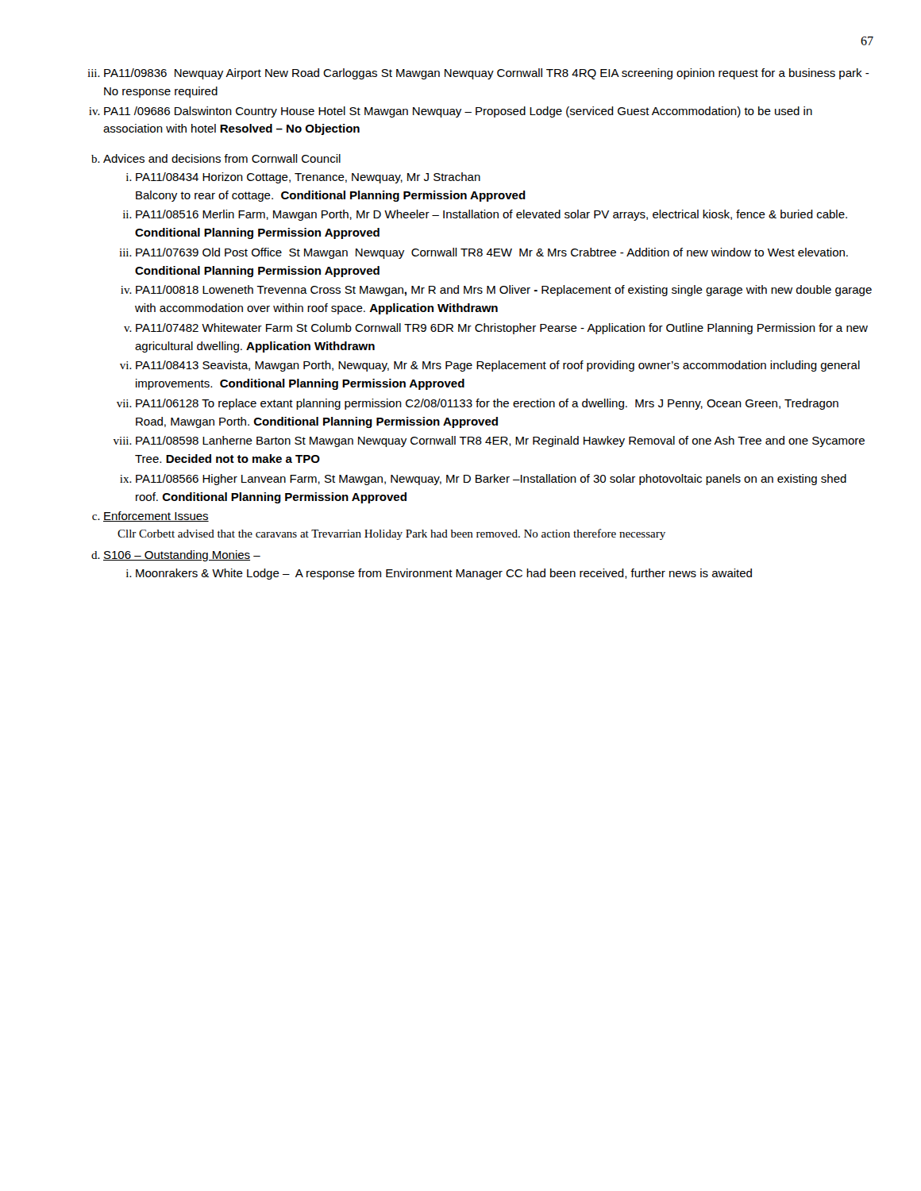67
PA11/09836 Newquay Airport New Road Carloggas St Mawgan Newquay Cornwall TR8 4RQ EIA screening opinion request for a business park - No response required
PA11 /09686 Dalswinton Country House Hotel St Mawgan Newquay – Proposed Lodge (serviced Guest Accommodation) to be used in association with hotel Resolved – No Objection
Advices and decisions from Cornwall Council
PA11/08434 Horizon Cottage, Trenance, Newquay, Mr J Strachan
Balcony to rear of cottage. Conditional Planning Permission Approved
PA11/08516 Merlin Farm, Mawgan Porth, Mr D Wheeler – Installation of elevated solar PV arrays, electrical kiosk, fence & buried cable. Conditional Planning Permission Approved
PA11/07639 Old Post Office St Mawgan Newquay Cornwall TR8 4EW Mr & Mrs Crabtree - Addition of new window to West elevation. Conditional Planning Permission Approved
PA11/00818 Loweneth Trevenna Cross St Mawgan, Mr R and Mrs M Oliver - Replacement of existing single garage with new double garage with accommodation over within roof space. Application Withdrawn
PA11/07482 Whitewater Farm St Columb Cornwall TR9 6DR Mr Christopher Pearse - Application for Outline Planning Permission for a new agricultural dwelling. Application Withdrawn
PA11/08413 Seavista, Mawgan Porth, Newquay, Mr & Mrs Page Replacement of roof providing owner’s accommodation including general improvements. Conditional Planning Permission Approved
PA11/06128 To replace extant planning permission C2/08/01133 for the erection of a dwelling. Mrs J Penny, Ocean Green, Tredragon Road, Mawgan Porth. Conditional Planning Permission Approved
PA11/08598 Lanherne Barton St Mawgan Newquay Cornwall TR8 4ER, Mr Reginald Hawkey Removal of one Ash Tree and one Sycamore Tree. Decided not to make a TPO
PA11/08566 Higher Lanvean Farm, St Mawgan, Newquay, Mr D Barker –Installation of 30 solar photovoltaic panels on an existing shed roof. Conditional Planning Permission Approved
Enforcement Issues
Cllr Corbett advised that the caravans at Trevarrian Holiday Park had been removed. No action therefore necessary
S106 – Outstanding Monies –
Moonrakers & White Lodge – A response from Environment Manager CC had been received, further news is awaited